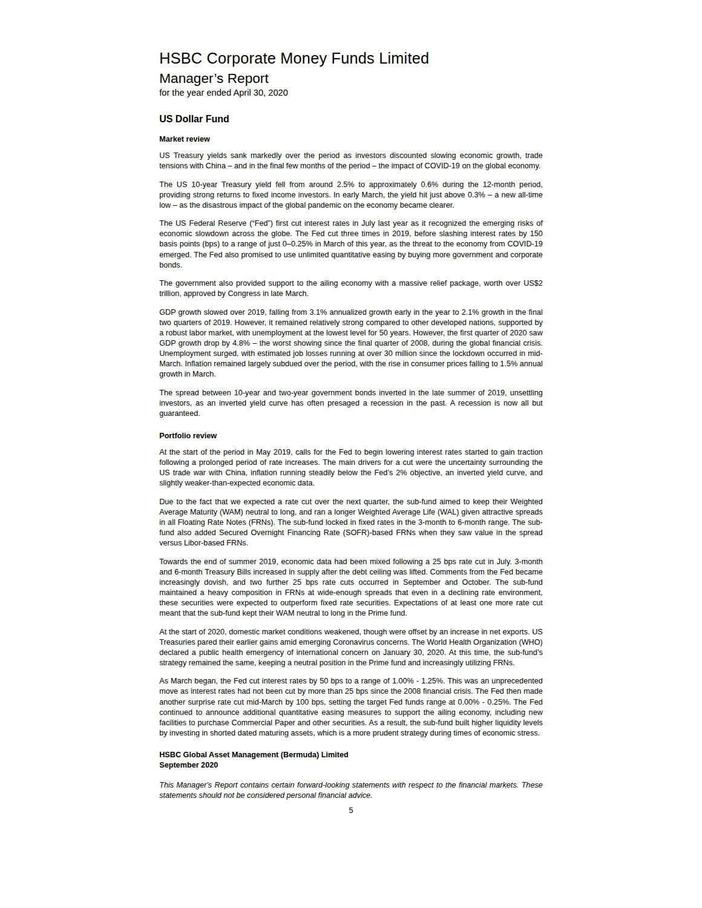HSBC Corporate Money Funds Limited
Manager’s Report
for the year ended April 30, 2020
US Dollar Fund
Market review
US Treasury yields sank markedly over the period as investors discounted slowing economic growth, trade tensions with China – and in the final few months of the period – the impact of COVID-19 on the global economy.
The US 10-year Treasury yield fell from around 2.5% to approximately 0.6% during the 12-month period, providing strong returns to fixed income investors. In early March, the yield hit just above 0.3% – a new all-time low – as the disastrous impact of the global pandemic on the economy became clearer.
The US Federal Reserve (“Fed”) first cut interest rates in July last year as it recognized the emerging risks of economic slowdown across the globe. The Fed cut three times in 2019, before slashing interest rates by 150 basis points (bps) to a range of just 0–0.25% in March of this year, as the threat to the economy from COVID-19 emerged. The Fed also promised to use unlimited quantitative easing by buying more government and corporate bonds.
The government also provided support to the ailing economy with a massive relief package, worth over US$2 trillion, approved by Congress in late March.
GDP growth slowed over 2019, falling from 3.1% annualized growth early in the year to 2.1% growth in the final two quarters of 2019. However, it remained relatively strong compared to other developed nations, supported by a robust labor market, with unemployment at the lowest level for 50 years. However, the first quarter of 2020 saw GDP growth drop by 4.8% – the worst showing since the final quarter of 2008, during the global financial crisis. Unemployment surged, with estimated job losses running at over 30 million since the lockdown occurred in mid-March. Inflation remained largely subdued over the period, with the rise in consumer prices falling to 1.5% annual growth in March.
The spread between 10-year and two-year government bonds inverted in the late summer of 2019, unsettling investors, as an inverted yield curve has often presaged a recession in the past. A recession is now all but guaranteed.
Portfolio review
At the start of the period in May 2019, calls for the Fed to begin lowering interest rates started to gain traction following a prolonged period of rate increases. The main drivers for a cut were the uncertainty surrounding the US trade war with China, inflation running steadily below the Fed’s 2% objective, an inverted yield curve, and slightly weaker-than-expected economic data.
Due to the fact that we expected a rate cut over the next quarter, the sub-fund aimed to keep their Weighted Average Maturity (WAM) neutral to long, and ran a longer Weighted Average Life (WAL) given attractive spreads in all Floating Rate Notes (FRNs). The sub-fund locked in fixed rates in the 3-month to 6-month range. The sub-fund also added Secured Overnight Financing Rate (SOFR)-based FRNs when they saw value in the spread versus Libor-based FRNs.
Towards the end of summer 2019, economic data had been mixed following a 25 bps rate cut in July. 3-month and 6-month Treasury Bills increased in supply after the debt ceiling was lifted. Comments from the Fed became increasingly dovish, and two further 25 bps rate cuts occurred in September and October. The sub-fund maintained a heavy composition in FRNs at wide-enough spreads that even in a declining rate environment, these securities were expected to outperform fixed rate securities. Expectations of at least one more rate cut meant that the sub-fund kept their WAM neutral to long in the Prime fund.
At the start of 2020, domestic market conditions weakened, though were offset by an increase in net exports. US Treasuries pared their earlier gains amid emerging Coronavirus concerns. The World Health Organization (WHO) declared a public health emergency of international concern on January 30, 2020. At this time, the sub-fund’s strategy remained the same, keeping a neutral position in the Prime fund and increasingly utilizing FRNs.
As March began, the Fed cut interest rates by 50 bps to a range of 1.00% - 1.25%. This was an unprecedented move as interest rates had not been cut by more than 25 bps since the 2008 financial crisis. The Fed then made another surprise rate cut mid-March by 100 bps, setting the target Fed funds range at 0.00% - 0.25%. The Fed continued to announce additional quantitative easing measures to support the ailing economy, including new facilities to purchase Commercial Paper and other securities. As a result, the sub-fund built higher liquidity levels by investing in shorted dated maturing assets, which is a more prudent strategy during times of economic stress.
HSBC Global Asset Management (Bermuda) Limited
September 2020
This Manager's Report contains certain forward-looking statements with respect to the financial markets. These statements should not be considered personal financial advice.
5